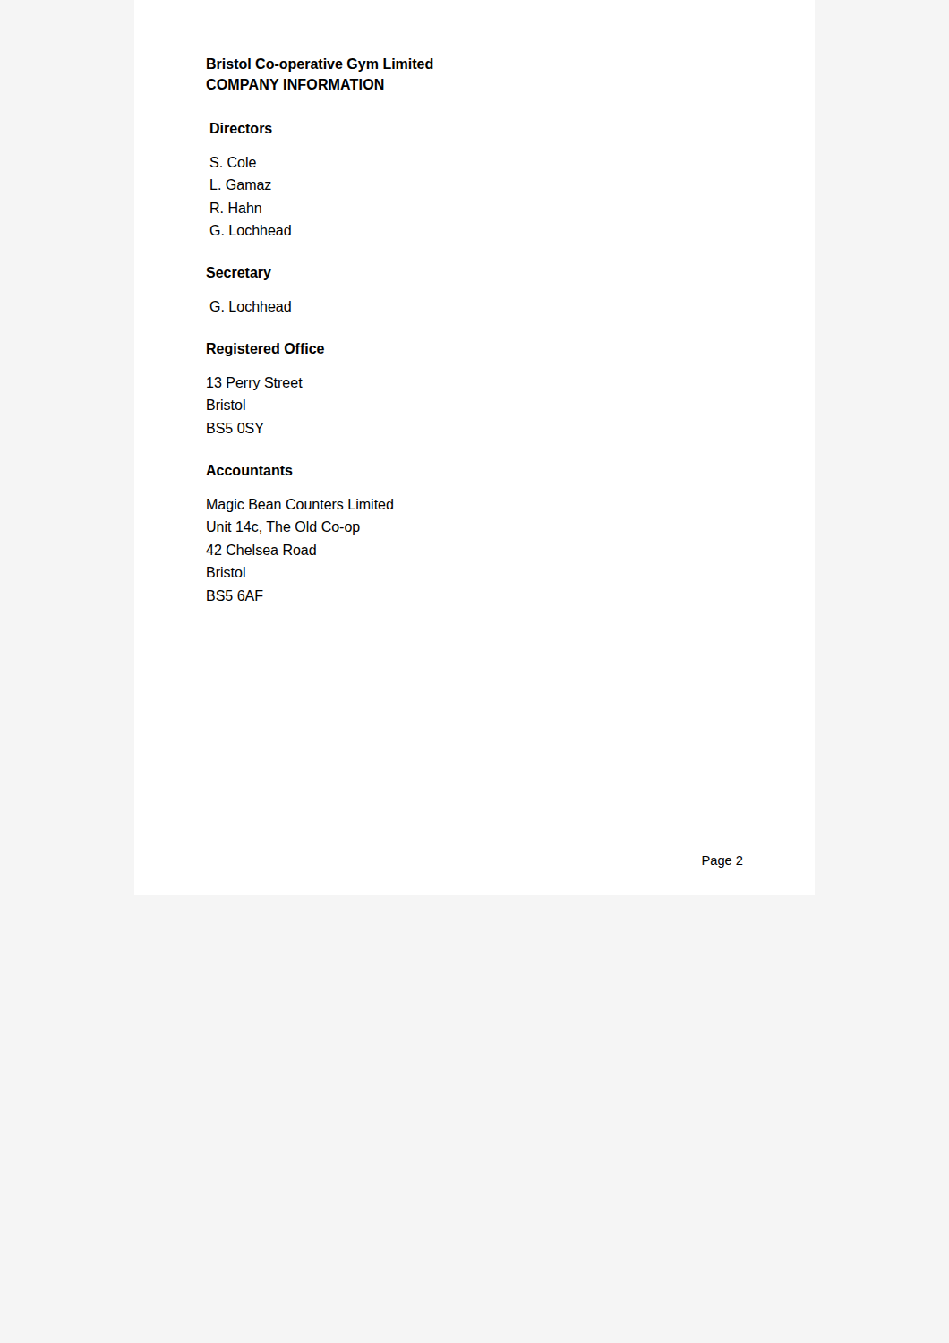Bristol Co-operative Gym Limited
COMPANY INFORMATION
Directors
S. Cole
L. Gamaz
R. Hahn
G. Lochhead
Secretary
G. Lochhead
Registered Office
13 Perry Street
Bristol
BS5 0SY
Accountants
Magic Bean Counters Limited
Unit 14c, The Old Co-op
42 Chelsea Road
Bristol
BS5 6AF
Page 2